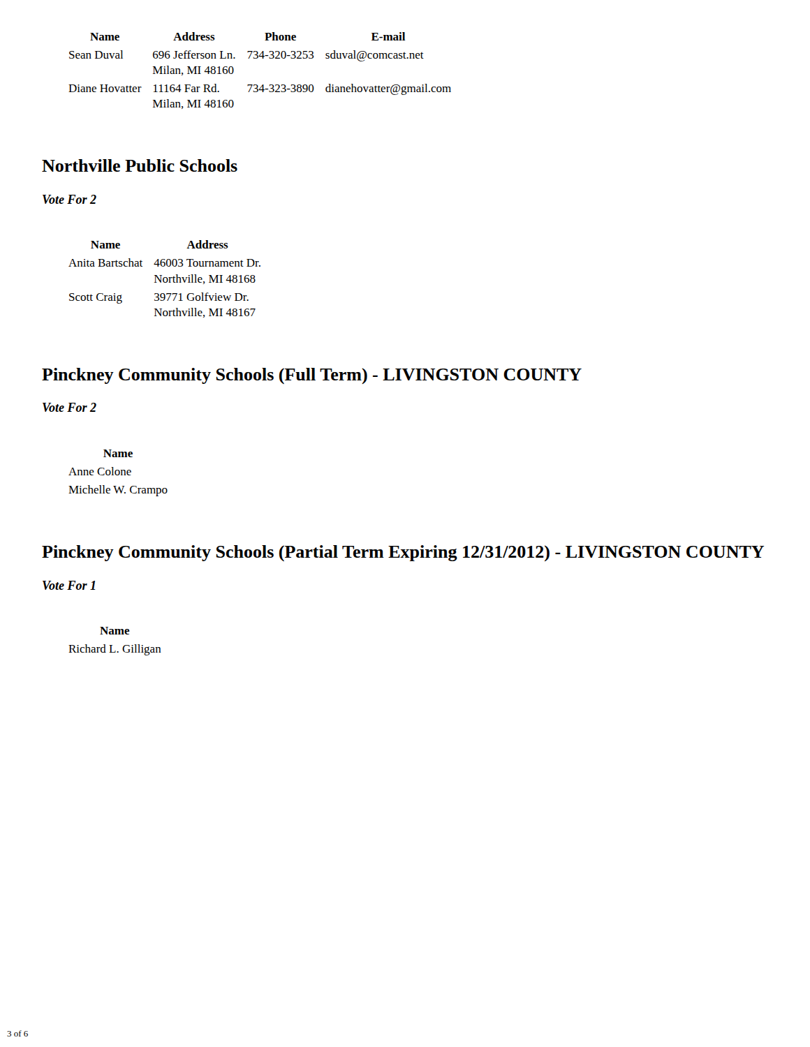| Name | Address | Phone | E-mail |
| --- | --- | --- | --- |
| Sean Duval | 696 Jefferson Ln. Milan, MI 48160 | 734-320-3253 | sduval@comcast.net |
| Diane Hovatter | 11164 Far Rd. Milan, MI 48160 | 734-323-3890 | dianehovatter@gmail.com |
Northville Public Schools
Vote For 2
| Name | Address |
| --- | --- |
| Anita Bartschat | 46003 Tournament Dr. Northville, MI 48168 |
| Scott Craig | 39771 Golfview Dr. Northville, MI 48167 |
Pinckney Community Schools (Full Term) - LIVINGSTON COUNTY
Vote For 2
| Name |
| --- |
| Anne Colone |
| Michelle W. Crampo |
Pinckney Community Schools (Partial Term Expiring 12/31/2012) - LIVINGSTON COUNTY
Vote For 1
| Name |
| --- |
| Richard L. Gilligan |
3 of 6